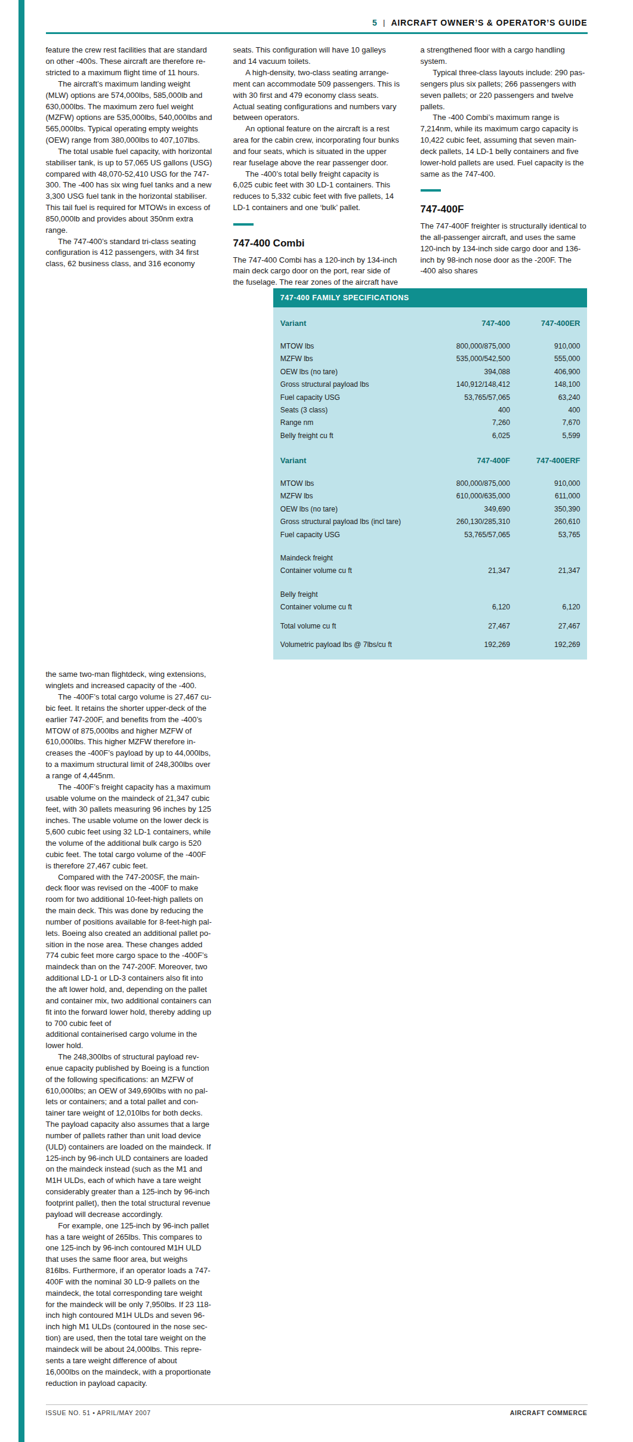5 | Aircraft Owner’s & Operator’s Guide
feature the crew rest facilities that are standard on other -400s. These aircraft are therefore restricted to a maximum flight time of 11 hours.
The aircraft’s maximum landing weight (MLW) options are 574,000lbs, 585,000lb and 630,000lbs. The maximum zero fuel weight (MZFW) options are 535,000lbs, 540,000lbs and 565,000lbs. Typical operating empty weights (OEW) range from 380,000lbs to 407,107lbs.
The total usable fuel capacity, with horizontal stabiliser tank, is up to 57,065 US gallons (USG) compared with 48,070-52,410 USG for the 747-300. The -400 has six wing fuel tanks and a new 3,300 USG fuel tank in the horizontal stabiliser. This tail fuel is required for MTOWs in excess of 850,000lb and provides about 350nm extra range.
The 747-400’s standard tri-class seating configuration is 412 passengers, with 34 first class, 62 business class, and 316 economy seats. This configuration will have 10 galleys and 14 vacuum toilets.
A high-density, two-class seating arrangement can accommodate 509 passengers. This is with 30 first and 479 economy class seats. Actual seating configurations and numbers vary between operators.
An optional feature on the aircraft is a rest area for the cabin crew, incorporating four bunks and four seats, which is situated in the upper rear fuselage above the rear passenger door.
The -400’s total belly freight capacity is 6,025 cubic feet with 30 LD-1 containers. This reduces to 5,332 cubic feet with five pallets, 14 LD-1 containers and one ‘bulk’ pallet.
747-400 Combi
The 747-400 Combi has a 120-inch by 134-inch main deck cargo door on the port, rear side of the fuselage. The rear zones of the aircraft have a strengthened floor with a cargo handling system.
Typical three-class layouts include: 290 passengers plus six pallets; 266 passengers with seven pallets; or 220 passengers and twelve pallets.
The -400 Combi’s maximum range is 7,214nm, while its maximum cargo capacity is 10,422 cubic feet, assuming that seven maindeck pallets, 14 LD-1 belly containers and five lower-hold pallets are used. Fuel capacity is the same as the 747-400.
747-400F
The 747-400F freighter is structurally identical to the all-passenger aircraft, and uses the same 120-inch by 134-inch side cargo door and 136-inch by 98-inch nose door as the -200F. The -400 also shares
747-400 FAMILY SPECIFICATIONS
| Variant | 747-400 | 747-400ER |
| --- | --- | --- |
| MTOW lbs | 800,000/875,000 | 910,000 |
| MZFW lbs | 535,000/542,500 | 555,000 |
| OEW lbs (no tare) | 394,088 | 406,900 |
| Gross structural payload lbs | 140,912/148,412 | 148,100 |
| Fuel capacity USG | 53,765/57,065 | 63,240 |
| Seats (3 class) | 400 | 400 |
| Range nm | 7,260 | 7,670 |
| Belly freight cu ft | 6,025 | 5,599 |
| Variant | 747-400F | 747-400ERF |
| MTOW lbs | 800,000/875,000 | 910,000 |
| MZFW lbs | 610,000/635,000 | 611,000 |
| OEW lbs (no tare) | 349,690 | 350,390 |
| Gross structural payload lbs (incl tare) | 260,130/285,310 | 260,610 |
| Fuel capacity USG | 53,765/57,065 | 53,765 |
| Maindeck freight | | |
| Container volume cu ft | 21,347 | 21,347 |
| Belly freight | | |
| Container volume cu ft | 6,120 | 6,120 |
| Total volume cu ft | 27,467 | 27,467 |
| Volumetric payload lbs @ 7lbs/cu ft | 192,269 | 192,269 |
the same two-man flightdeck, wing extensions, winglets and increased capacity of the -400.
The -400F’s total cargo volume is 27,467 cubic feet. It retains the shorter upper-deck of the earlier 747-200F, and benefits from the -400’s MTOW of 875,000lbs and higher MZFW of 610,000lbs. This higher MZFW therefore increases the -400F’s payload by up to 44,000lbs, to a maximum structural limit of 248,300lbs over a range of 4,445nm.
The -400F’s freight capacity has a maximum usable volume on the maindeck of 21,347 cubic feet, with 30 pallets measuring 96 inches by 125 inches. The usable volume on the lower deck is 5,600 cubic feet using 32 LD-1 containers, while the volume of the additional bulk cargo is 520 cubic feet. The total cargo volume of the -400F is therefore 27,467 cubic feet.
Compared with the 747-200SF, the maindeck floor was revised on the -400F to make room for two additional 10-feet-high pallets on the main deck. This was done by reducing the number of positions available for 8-feet-high pallets. Boeing also created an additional pallet position in the nose area. These changes added 774 cubic feet more cargo space to the -400F’s maindeck than on the 747-200F. Moreover, two additional LD-1 or LD-3 containers also fit into the aft lower hold, and, depending on the pallet and container mix, two additional containers can fit into the forward lower hold, thereby adding up to 700 cubic feet of
additional containerised cargo volume in the lower hold.
The 248,300lbs of structural payload revenue capacity published by Boeing is a function of the following specifications: an MZFW of 610,000lbs; an OEW of 349,690lbs with no pallets or containers; and a total pallet and container tare weight of 12,010lbs for both decks. The payload capacity also assumes that a large number of pallets rather than unit load device (ULD) containers are loaded on the maindeck. If 125-inch by 96-inch ULD containers are loaded on the maindeck instead (such as the M1 and M1H ULDs, each of which have a tare weight considerably greater than a 125-inch by 96-inch footprint pallet), then the total structural revenue payload will decrease accordingly.
For example, one 125-inch by 96-inch pallet has a tare weight of 265lbs. This compares to one 125-inch by 96-inch contoured M1H ULD that uses the same floor area, but weighs 816lbs. Furthermore, if an operator loads a 747-400F with the nominal 30 LD-9 pallets on the maindeck, the total corresponding tare weight for the maindeck will be only 7,950lbs. If 23 118-inch high contoured M1H ULDs and seven 96-inch high M1 ULDs (contoured in the nose section) are used, then the total tare weight on the maindeck will be about 24,000lbs. This represents a tare weight difference of about 16,000lbs on the maindeck, with a proportionate reduction in payload capacity.
Issue No. 51 • April/May 2007
Aircraft Commerce